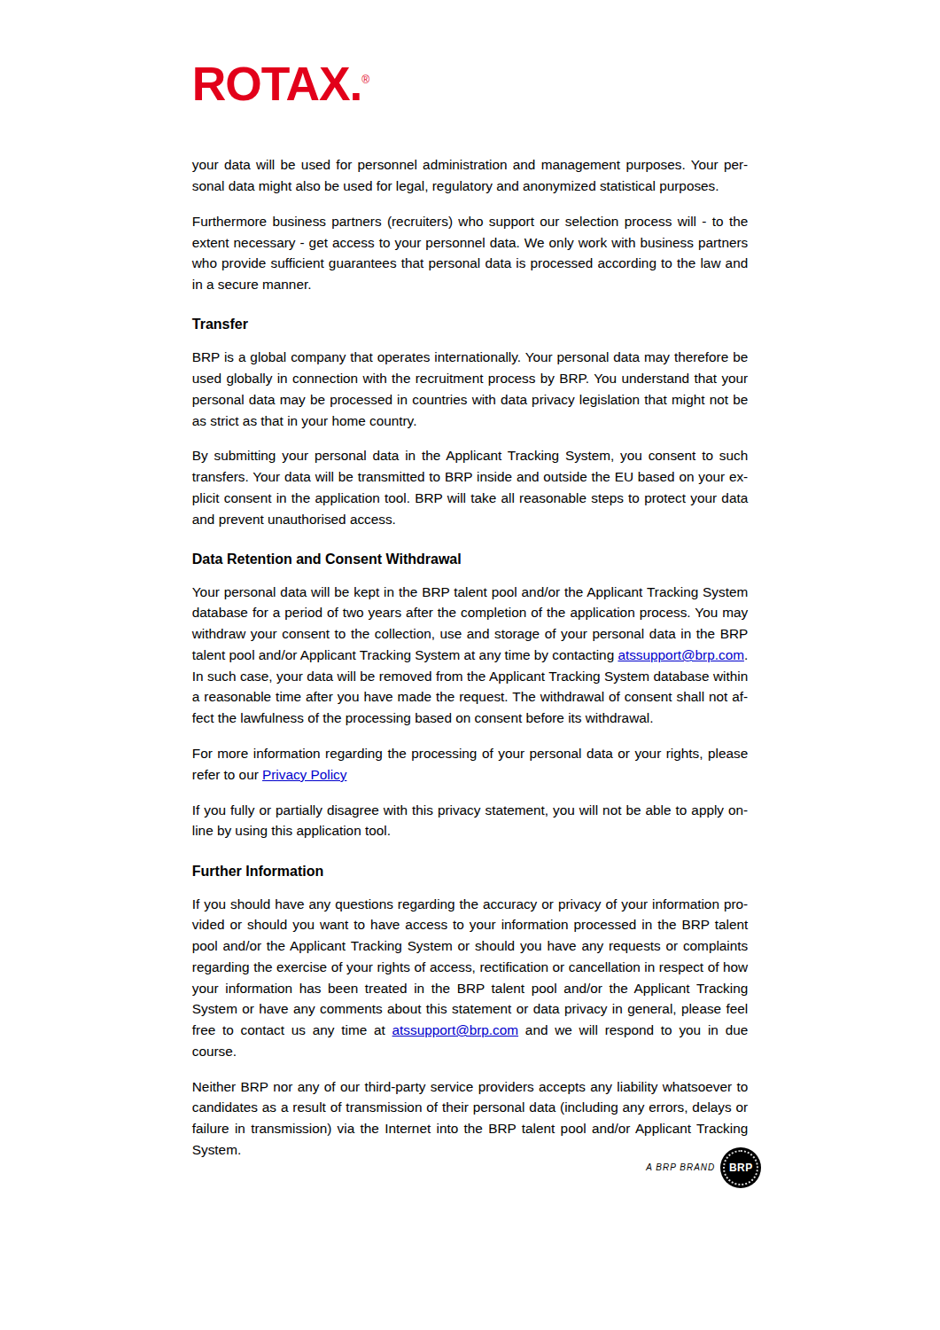ROTAX.®
your data will be used for personnel administration and management purposes. Your personal data might also be used for legal, regulatory and anonymized statistical purposes.
Furthermore business partners (recruiters) who support our selection process will - to the extent necessary - get access to your personnel data. We only work with business partners who provide sufficient guarantees that personal data is processed according to the law and in a secure manner.
Transfer
BRP is a global company that operates internationally. Your personal data may therefore be used globally in connection with the recruitment process by BRP. You understand that your personal data may be processed in countries with data privacy legislation that might not be as strict as that in your home country.
By submitting your personal data in the Applicant Tracking System, you consent to such transfers. Your data will be transmitted to BRP inside and outside the EU based on your explicit consent in the application tool. BRP will take all reasonable steps to protect your data and prevent unauthorised access.
Data Retention and Consent Withdrawal
Your personal data will be kept in the BRP talent pool and/or the Applicant Tracking System database for a period of two years after the completion of the application process. You may withdraw your consent to the collection, use and storage of your personal data in the BRP talent pool and/or Applicant Tracking System at any time by contacting atssupport@brp.com. In such case, your data will be removed from the Applicant Tracking System database within a reasonable time after you have made the request. The withdrawal of consent shall not affect the lawfulness of the processing based on consent before its withdrawal.
For more information regarding the processing of your personal data or your rights, please refer to our Privacy Policy
If you fully or partially disagree with this privacy statement, you will not be able to apply online by using this application tool.
Further Information
If you should have any questions regarding the accuracy or privacy of your information provided or should you want to have access to your information processed in the BRP talent pool and/or the Applicant Tracking System or should you have any requests or complaints regarding the exercise of your rights of access, rectification or cancellation in respect of how your information has been treated in the BRP talent pool and/or the Applicant Tracking System or have any comments about this statement or data privacy in general, please feel free to contact us any time at atssupport@brp.com and we will respond to you in due course.
Neither BRP nor any of our third-party service providers accepts any liability whatsoever to candidates as a result of transmission of their personal data (including any errors, delays or failure in transmission) via the Internet into the BRP talent pool and/or Applicant Tracking System.
A BRP BRAND
BRP